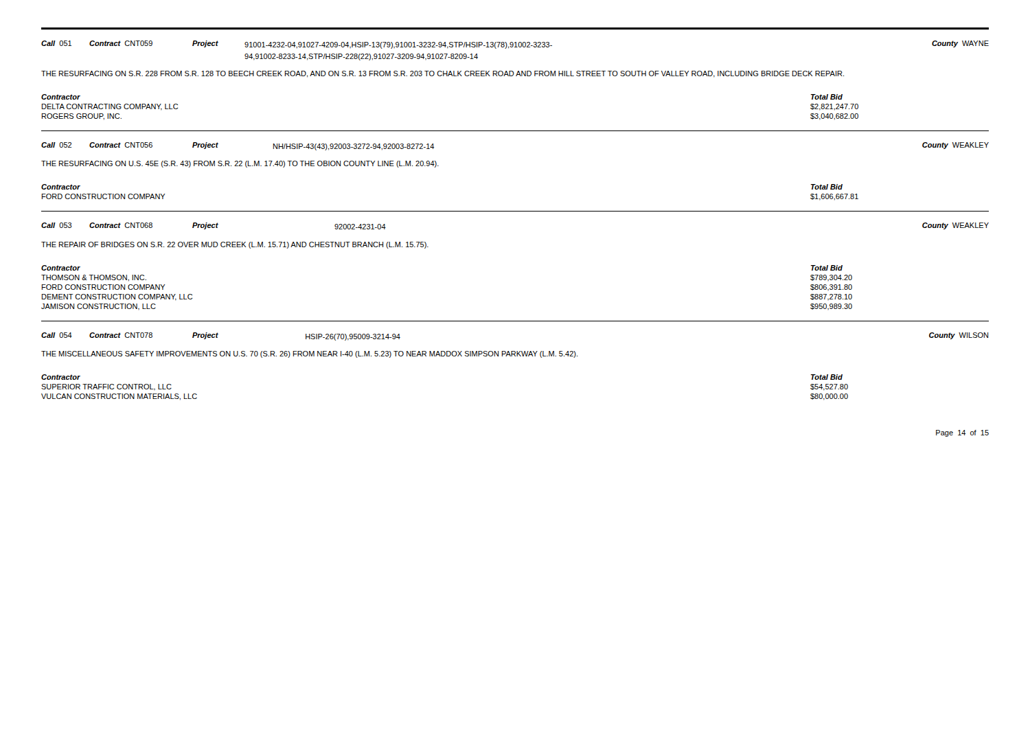| Call 051 | Contract CNT059 | Project | 91001-4232-04,91027-4209-04,HSIP-13(79),91001-3232-94,STP/HSIP-13(78),91002-3233- 94,91002-8233-14,STP/HSIP-228(22),91027-3209-94,91027-8209-14 | County WAYNE |
THE RESURFACING ON S.R. 228 FROM S.R. 128 TO BEECH CREEK ROAD, AND ON S.R. 13 FROM S.R. 203 TO CHALK CREEK ROAD AND FROM HILL STREET TO SOUTH OF VALLEY ROAD, INCLUDING BRIDGE DECK REPAIR.
| Contractor | Total Bid |
| DELTA CONTRACTING COMPANY, LLC | $2,821,247.70 |
| ROGERS GROUP, INC. | $3,040,682.00 |
| Call 052 | Contract CNT056 | Project | NH/HSIP-43(43),92003-3272-94,92003-8272-14 | County WEAKLEY |
THE RESURFACING ON U.S. 45E (S.R. 43) FROM S.R. 22 (L.M. 17.40) TO THE OBION COUNTY LINE (L.M. 20.94).
| Contractor | Total Bid |
| FORD CONSTRUCTION COMPANY | $1,606,667.81 |
| Call 053 | Contract CNT068 | Project | 92002-4231-04 | County WEAKLEY |
THE REPAIR OF BRIDGES ON S.R. 22 OVER MUD CREEK (L.M. 15.71) AND CHESTNUT BRANCH (L.M. 15.75).
| Contractor | Total Bid |
| THOMSON & THOMSON, INC. | $789,304.20 |
| FORD CONSTRUCTION COMPANY | $806,391.80 |
| DEMENT CONSTRUCTION COMPANY, LLC | $887,278.10 |
| JAMISON CONSTRUCTION, LLC | $950,989.30 |
| Call 054 | Contract CNT078 | Project | HSIP-26(70),95009-3214-94 | County WILSON |
THE MISCELLANEOUS SAFETY IMPROVEMENTS ON U.S. 70 (S.R. 26) FROM NEAR I-40 (L.M. 5.23) TO NEAR MADDOX SIMPSON PARKWAY (L.M. 5.42).
| Contractor | Total Bid |
| SUPERIOR TRAFFIC CONTROL, LLC | $54,527.80 |
| VULCAN CONSTRUCTION MATERIALS, LLC | $80,000.00 |
Page 14 of 15